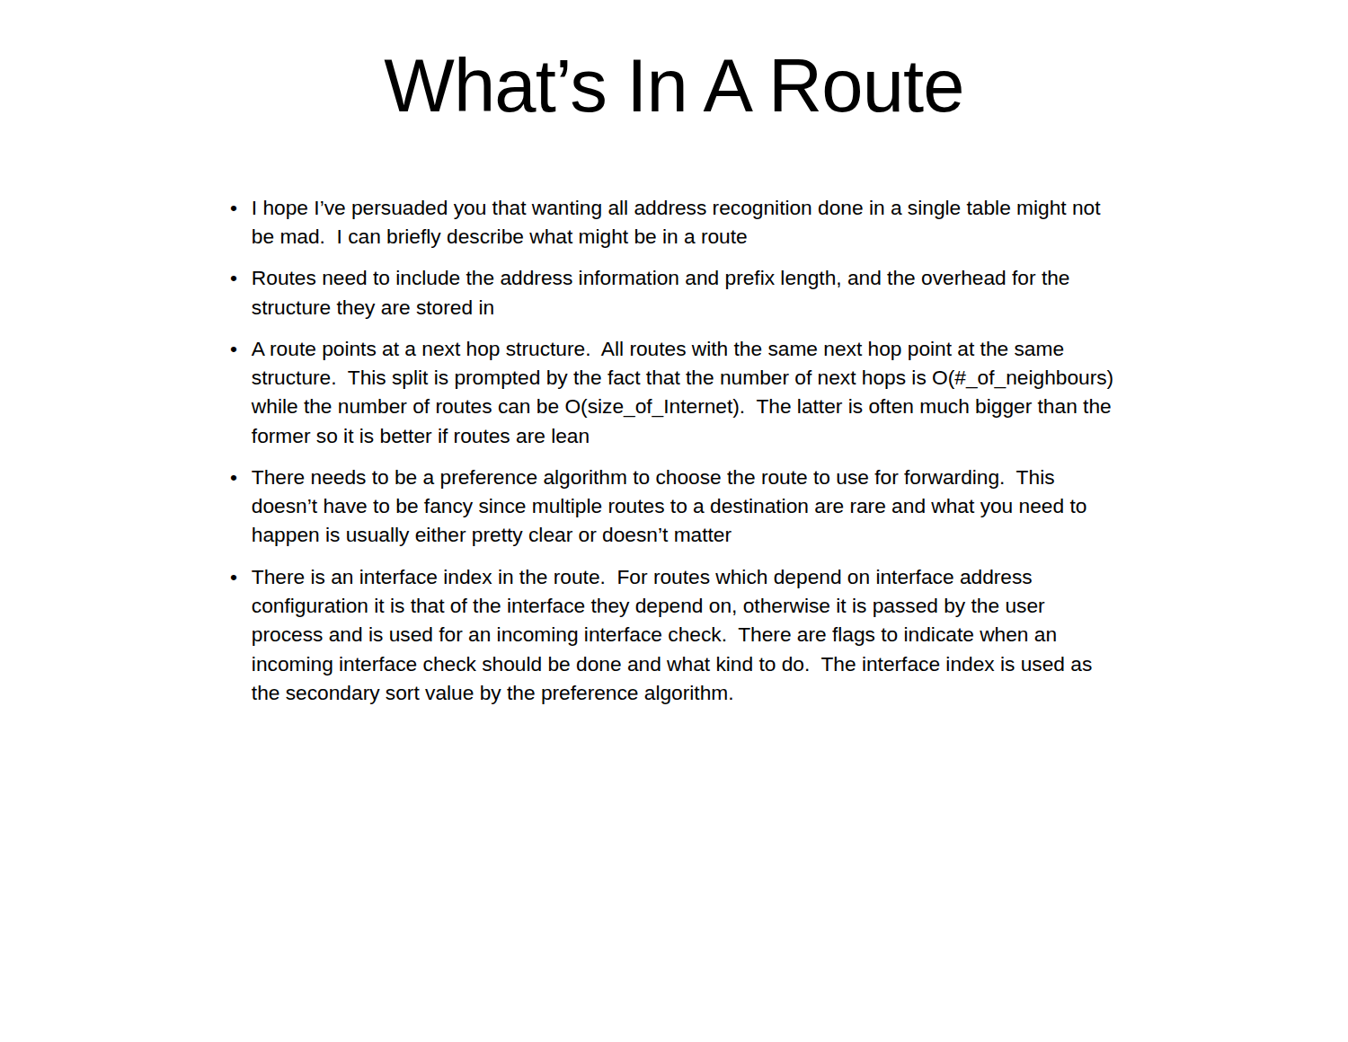What’s In A Route
I hope I’ve persuaded you that wanting all address recognition done in a single table might not be mad. I can briefly describe what might be in a route
Routes need to include the address information and prefix length, and the overhead for the structure they are stored in
A route points at a next hop structure. All routes with the same next hop point at the same structure. This split is prompted by the fact that the number of next hops is O(#_of_neighbours) while the number of routes can be O(size_of_Internet). The latter is often much bigger than the former so it is better if routes are lean
There needs to be a preference algorithm to choose the route to use for forwarding. This doesn’t have to be fancy since multiple routes to a destination are rare and what you need to happen is usually either pretty clear or doesn’t matter
There is an interface index in the route. For routes which depend on interface address configuration it is that of the interface they depend on, otherwise it is passed by the user process and is used for an incoming interface check. There are flags to indicate when an incoming interface check should be done and what kind to do. The interface index is used as the secondary sort value by the preference algorithm.